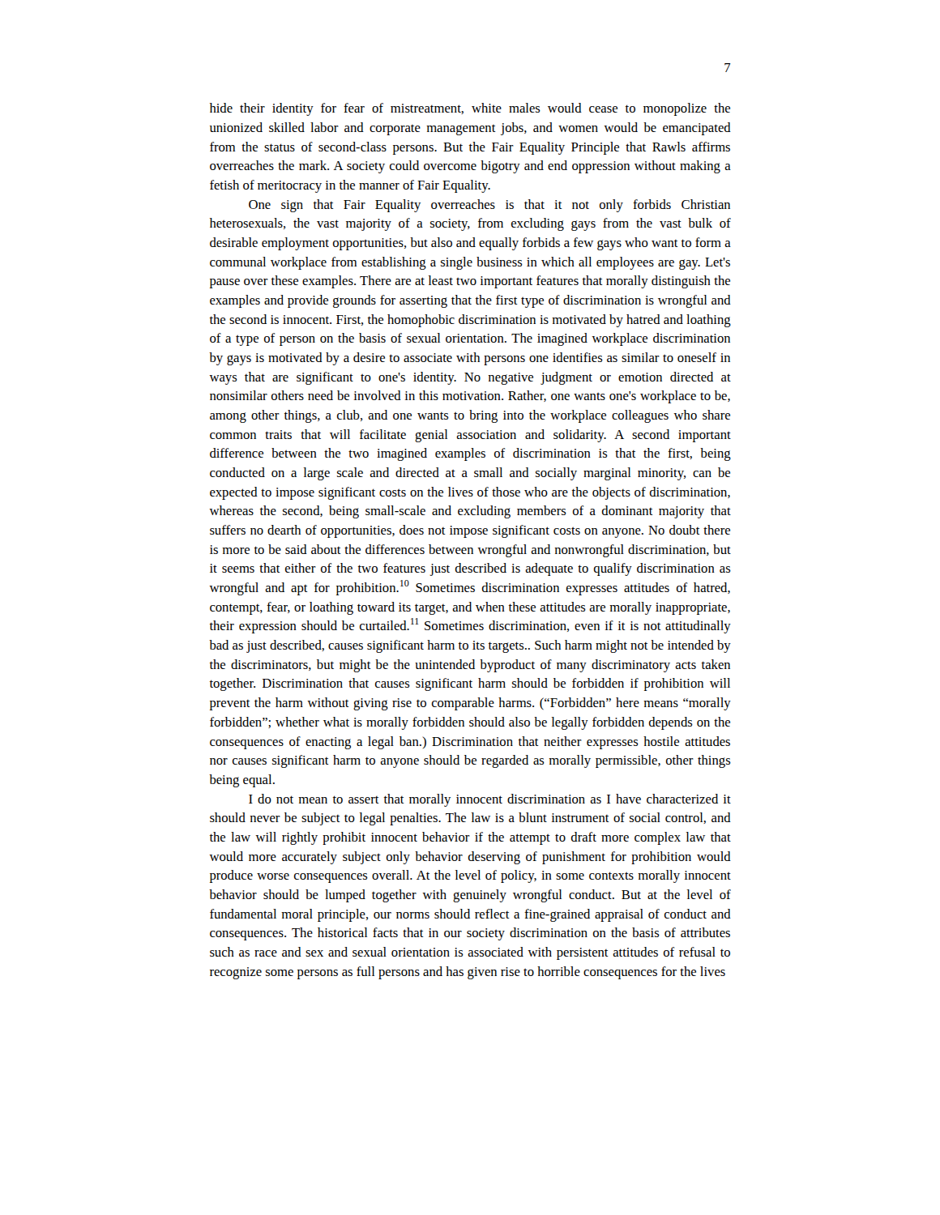7
hide their identity for fear of mistreatment, white males would cease to monopolize the unionized skilled labor and corporate management jobs, and women would be emancipated from the status of second-class persons. But the Fair Equality Principle that Rawls affirms overreaches the mark. A society could overcome bigotry and end oppression without making a fetish of meritocracy in the manner of Fair Equality.
One sign that Fair Equality overreaches is that it not only forbids Christian heterosexuals, the vast majority of a society, from excluding gays from the vast bulk of desirable employment opportunities, but also and equally forbids a few gays who want to form a communal workplace from establishing a single business in which all employees are gay. Let's pause over these examples. There are at least two important features that morally distinguish the examples and provide grounds for asserting that the first type of discrimination is wrongful and the second is innocent. First, the homophobic discrimination is motivated by hatred and loathing of a type of person on the basis of sexual orientation. The imagined workplace discrimination by gays is motivated by a desire to associate with persons one identifies as similar to oneself in ways that are significant to one's identity. No negative judgment or emotion directed at nonsimilar others need be involved in this motivation. Rather, one wants one's workplace to be, among other things, a club, and one wants to bring into the workplace colleagues who share common traits that will facilitate genial association and solidarity. A second important difference between the two imagined examples of discrimination is that the first, being conducted on a large scale and directed at a small and socially marginal minority, can be expected to impose significant costs on the lives of those who are the objects of discrimination, whereas the second, being small-scale and excluding members of a dominant majority that suffers no dearth of opportunities, does not impose significant costs on anyone. No doubt there is more to be said about the differences between wrongful and nonwrongful discrimination, but it seems that either of the two features just described is adequate to qualify discrimination as wrongful and apt for prohibition.10 Sometimes discrimination expresses attitudes of hatred, contempt, fear, or loathing toward its target, and when these attitudes are morally inappropriate, their expression should be curtailed.11 Sometimes discrimination, even if it is not attitudinally bad as just described, causes significant harm to its targets.. Such harm might not be intended by the discriminators, but might be the unintended byproduct of many discriminatory acts taken together. Discrimination that causes significant harm should be forbidden if prohibition will prevent the harm without giving rise to comparable harms. (“Forbidden” here means “morally forbidden”; whether what is morally forbidden should also be legally forbidden depends on the consequences of enacting a legal ban.) Discrimination that neither expresses hostile attitudes nor causes significant harm to anyone should be regarded as morally permissible, other things being equal.
I do not mean to assert that morally innocent discrimination as I have characterized it should never be subject to legal penalties. The law is a blunt instrument of social control, and the law will rightly prohibit innocent behavior if the attempt to draft more complex law that would more accurately subject only behavior deserving of punishment for prohibition would produce worse consequences overall. At the level of policy, in some contexts morally innocent behavior should be lumped together with genuinely wrongful conduct. But at the level of fundamental moral principle, our norms should reflect a fine-grained appraisal of conduct and consequences. The historical facts that in our society discrimination on the basis of attributes such as race and sex and sexual orientation is associated with persistent attitudes of refusal to recognize some persons as full persons and has given rise to horrible consequences for the lives